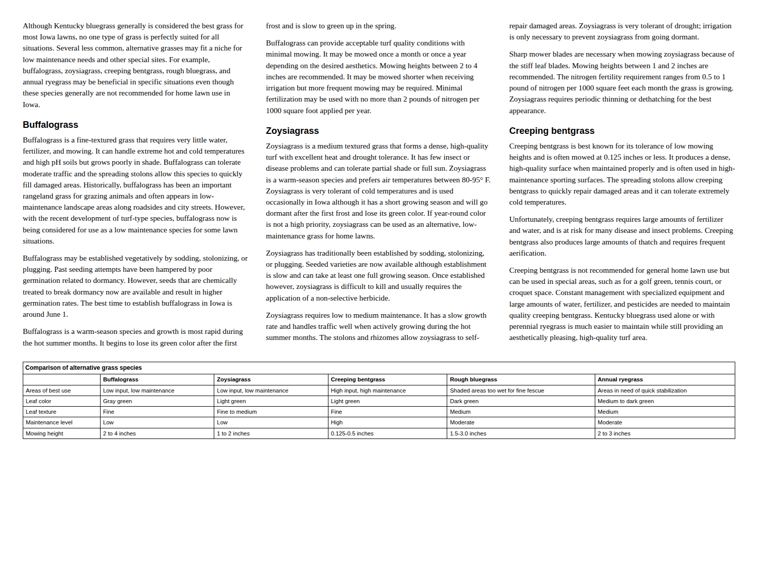Although Kentucky bluegrass generally is considered the best grass for most Iowa lawns, no one type of grass is perfectly suited for all situations. Several less common, alternative grasses may fit a niche for low maintenance needs and other special sites. For example, buffalograss, zoysiagrass, creeping bentgrass, rough bluegrass, and annual ryegrass may be beneficial in specific situations even though these species generally are not recommended for home lawn use in Iowa.
Buffalograss
Buffalograss is a fine-textured grass that requires very little water, fertilizer, and mowing. It can handle extreme hot and cold temperatures and high pH soils but grows poorly in shade. Buffalograss can tolerate moderate traffic and the spreading stolons allow this species to quickly fill damaged areas. Historically, buffalograss has been an important rangeland grass for grazing animals and often appears in low-maintenance landscape areas along roadsides and city streets. However, with the recent development of turf-type species, buffalograss now is being considered for use as a low maintenance species for some lawn situations.
Buffalograss may be established vegetatively by sodding, stolonizing, or plugging. Past seeding attempts have been hampered by poor germination related to dormancy. However, seeds that are chemically treated to break dormancy now are available and result in higher germination rates. The best time to establish buffalograss in Iowa is around June 1.
Buffalograss is a warm-season species and growth is most rapid during the hot summer months. It begins to lose its green color after the first frost and is slow to green up in the spring.
Buffalograss can provide acceptable turf quality conditions with minimal mowing. It may be mowed once a month or once a year depending on the desired aesthetics. Mowing heights between 2 to 4 inches are recommended. It may be mowed shorter when receiving irrigation but more frequent mowing may be required. Minimal fertilization may be used with no more than 2 pounds of nitrogen per 1000 square foot applied per year.
Zoysiagrass
Zoysiagrass is a medium textured grass that forms a dense, high-quality turf with excellent heat and drought tolerance. It has few insect or disease problems and can tolerate partial shade or full sun. Zoysiagrass is a warm-season species and prefers air temperatures between 80-95° F. Zoysiagrass is very tolerant of cold temperatures and is used occasionally in Iowa although it has a short growing season and will go dormant after the first frost and lose its green color. If year-round color is not a high priority, zoysiagrass can be used as an alternative, low-maintenance grass for home lawns.
Zoysiagrass has traditionally been established by sodding, stolonizing, or plugging. Seeded varieties are now available although establishment is slow and can take at least one full growing season. Once established however, zoysiagrass is difficult to kill and usually requires the application of a non-selective herbicide.
Zoysiagrass requires low to medium maintenance. It has a slow growth rate and handles traffic well when actively growing during the hot summer months. The stolons and rhizomes allow zoysiagrass to self-repair damaged areas. Zoysiagrass is very tolerant of drought; irrigation is only necessary to prevent zoysiagrass from going dormant.
Sharp mower blades are necessary when mowing zoysiagrass because of the stiff leaf blades. Mowing heights between 1 and 2 inches are recommended. The nitrogen fertility requirement ranges from 0.5 to 1 pound of nitrogen per 1000 square feet each month the grass is growing. Zoysiagrass requires periodic thinning or dethatching for the best appearance.
Creeping bentgrass
Creeping bentgrass is best known for its tolerance of low mowing heights and is often mowed at 0.125 inches or less. It produces a dense, high-quality surface when maintained properly and is often used in high-maintenance sporting surfaces. The spreading stolons allow creeping bentgrass to quickly repair damaged areas and it can tolerate extremely cold temperatures.
Unfortunately, creeping bentgrass requires large amounts of fertilizer and water, and is at risk for many disease and insect problems. Creeping bentgrass also produces large amounts of thatch and requires frequent aerification.
Creeping bentgrass is not recommended for general home lawn use but can be used in special areas, such as for a golf green, tennis court, or croquet space. Constant management with specialized equipment and large amounts of water, fertilizer, and pesticides are needed to maintain quality creeping bentgrass. Kentucky bluegrass used alone or with perennial ryegrass is much easier to maintain while still providing an aesthetically pleasing, high-quality turf area.
Comparison of alternative grass species
| | Buffalograss | Zoysiagrass | Creeping bentgrass | Rough bluegrass | Annual ryegrass |
| --- | --- | --- | --- | --- | --- |
| Areas of best use | Low input, low maintenance | Low input, low maintenance | High input, high maintenance | Shaded areas too wet for fine fescue | Areas in need of quick stabilization |
| Leaf color | Gray green | Light green | Light green | Dark green | Medium to dark green |
| Leaf texture | Fine | Fine to medium | Fine | Medium | Medium |
| Maintenance level | Low | Low | High | Moderate | Moderate |
| Mowing height | 2 to 4 inches | 1 to 2 inches | 0.125-0.5 inches | 1.5-3.0 inches | 2 to 3 inches |